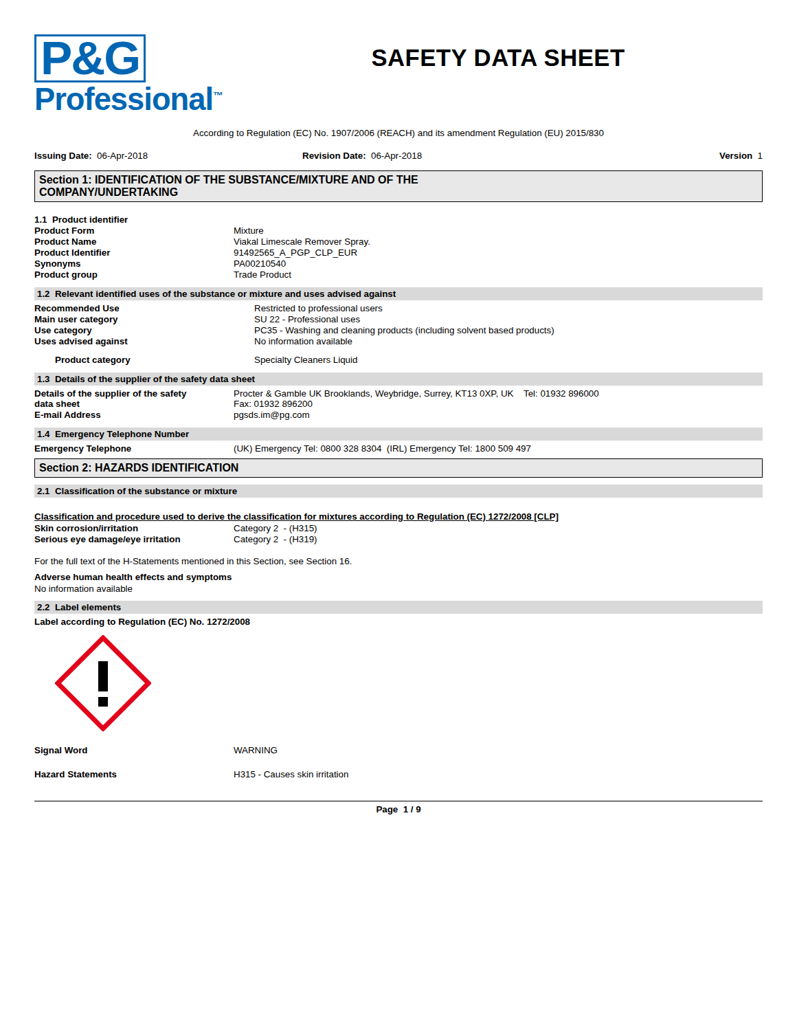P&G
Professional™
SAFETY DATA SHEET
According to Regulation (EC) No. 1907/2006 (REACH) and its amendment Regulation (EU) 2015/830
Issuing Date: 06-Apr-2018
Revision Date: 06-Apr-2018
Version 1
Section 1: IDENTIFICATION OF THE SUBSTANCE/MIXTURE AND OF THE
COMPANY/UNDERTAKING
| 1.1 Product identifier |
| Product Form | Mixture |
| Product Name | Viakal Limescale Remover Spray. |
| Product Identifier | 91492565_A_PGP_CLP_EUR |
| Synonyms | PA00210540 |
| Product group | Trade Product |
1.2 Relevant identified uses of the substance or mixture and uses advised against
| Recommended Use | Restricted to professional users |
| Main user category | SU 22 - Professional uses |
| Use category | PC35 - Washing and cleaning products (including solvent based products) |
| Uses advised against | No information available |
| Product category | Specialty Cleaners Liquid |
1.3 Details of the supplier of the safety data sheet
| Details of the supplier of the safety data sheet | Procter & Gamble UK Brooklands, Weybridge, Surrey, KT13 0XP, UK Tel: 01932 896000 Fax: 01932 896200 |
| E-mail Address | pgsds.im@pg.com |
1.4 Emergency Telephone Number
| Emergency Telephone | (UK) Emergency Tel: 0800 328 8304 (IRL) Emergency Tel: 1800 509 497 |
Section 2: HAZARDS IDENTIFICATION
2.1 Classification of the substance or mixture
Classification and procedure used to derive the classification for mixtures according to Regulation (EC) 1272/2008 [CLP]
| Skin corrosion/irritation | Category 2 - (H315) |
| Serious eye damage/eye irritation | Category 2 - (H319) |
For the full text of the H-Statements mentioned in this Section, see Section 16.
Adverse human health effects and symptoms
No information available
2.2 Label elements
Label according to Regulation (EC) No. 1272/2008
| Signal Word | WARNING |
| Hazard Statements | H315 - Causes skin irritation |
Page 1 / 9